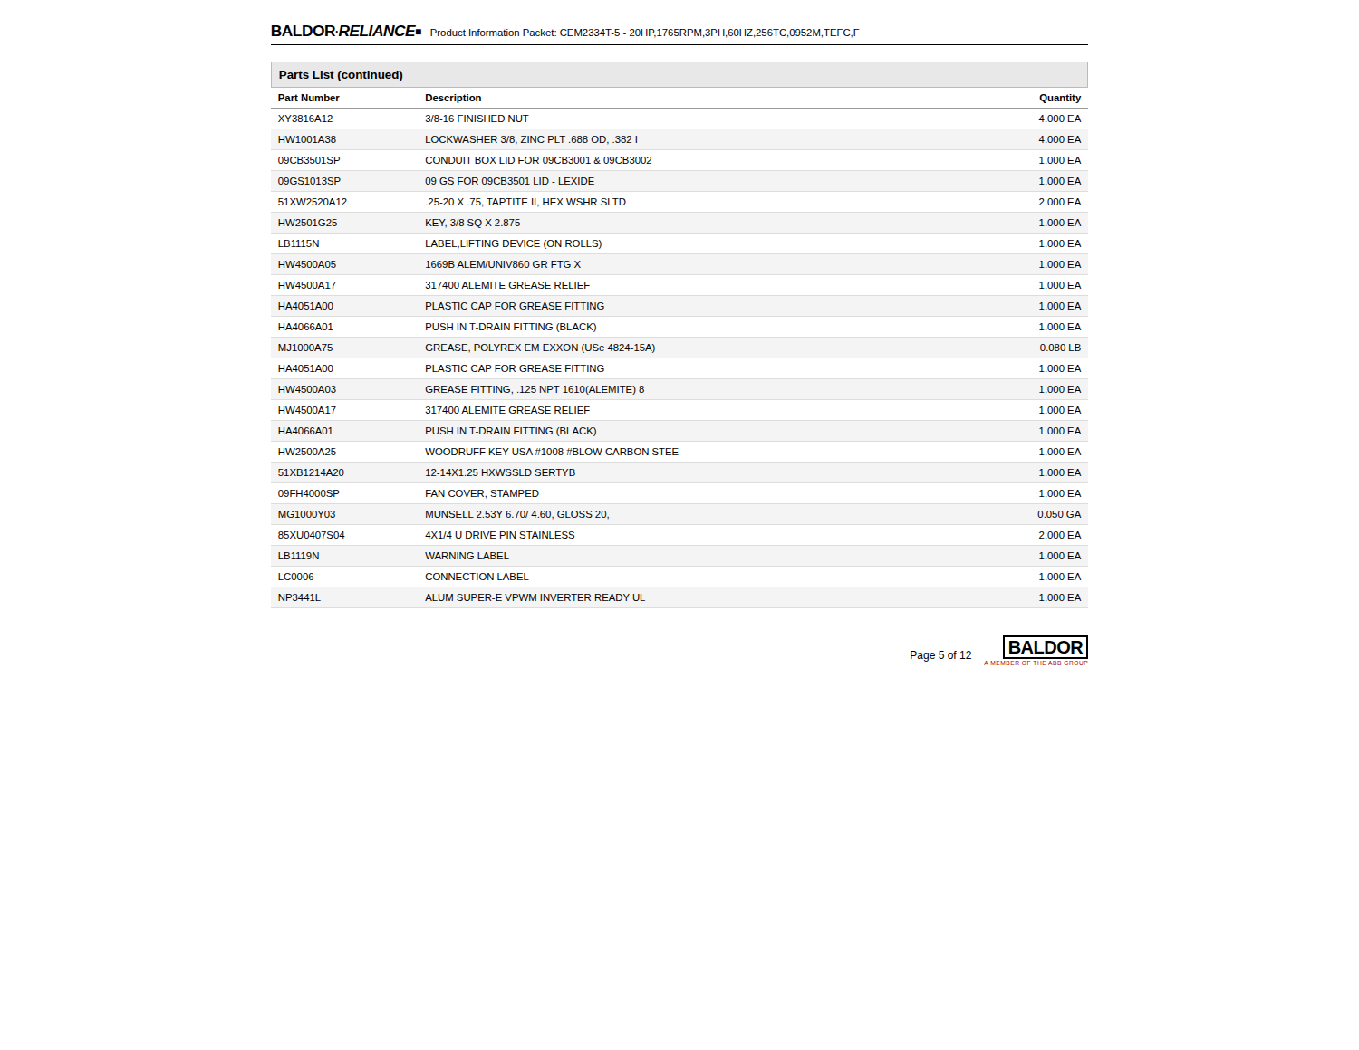BALDOR·RELIANCE■
Product Information Packet: CEM2334T-5 - 20HP,1765RPM,3PH,60HZ,256TC,0952M,TEFC,F
Parts List (continued)
| Part Number | Description | Quantity |
| --- | --- | --- |
| XY3816A12 | 3/8-16 FINISHED NUT | 4.000 EA |
| HW1001A38 | LOCKWASHER 3/8, ZINC PLT .688 OD, .382 I | 4.000 EA |
| 09CB3501SP | CONDUIT BOX LID FOR 09CB3001 & 09CB3002 | 1.000 EA |
| 09GS1013SP | 09 GS FOR 09CB3501 LID - LEXIDE | 1.000 EA |
| 51XW2520A12 | .25-20 X .75, TAPTITE II, HEX WSHR SLTD | 2.000 EA |
| HW2501G25 | KEY, 3/8 SQ X 2.875 | 1.000 EA |
| LB1115N | LABEL,LIFTING DEVICE (ON ROLLS) | 1.000 EA |
| HW4500A05 | 1669B ALEM/UNIV860 GR FTG X | 1.000 EA |
| HW4500A17 | 317400 ALEMITE GREASE RELIEF | 1.000 EA |
| HA4051A00 | PLASTIC CAP FOR GREASE FITTING | 1.000 EA |
| HA4066A01 | PUSH IN T-DRAIN FITTING (BLACK) | 1.000 EA |
| MJ1000A75 | GREASE, POLYREX EM EXXON (USe 4824-15A) | 0.080 LB |
| HA4051A00 | PLASTIC CAP FOR GREASE FITTING | 1.000 EA |
| HW4500A03 | GREASE FITTING, .125 NPT 1610(ALEMITE) 8 | 1.000 EA |
| HW4500A17 | 317400 ALEMITE GREASE RELIEF | 1.000 EA |
| HA4066A01 | PUSH IN T-DRAIN FITTING (BLACK) | 1.000 EA |
| HW2500A25 | WOODRUFF KEY USA #1008 #BLOW CARBON STEE | 1.000 EA |
| 51XB1214A20 | 12-14X1.25 HXWSSLD SERTYB | 1.000 EA |
| 09FH4000SP | FAN COVER, STAMPED | 1.000 EA |
| MG1000Y03 | MUNSELL 2.53Y 6.70/ 4.60, GLOSS 20, | 0.050 GA |
| 85XU0407S04 | 4X1/4 U DRIVE PIN STAINLESS | 2.000 EA |
| LB1119N | WARNING LABEL | 1.000 EA |
| LC0006 | CONNECTION LABEL | 1.000 EA |
| NP3441L | ALUM SUPER-E VPWM INVERTER READY UL | 1.000 EA |
Page 5 of 12
BALDOR A MEMBER OF THE ABB GROUP